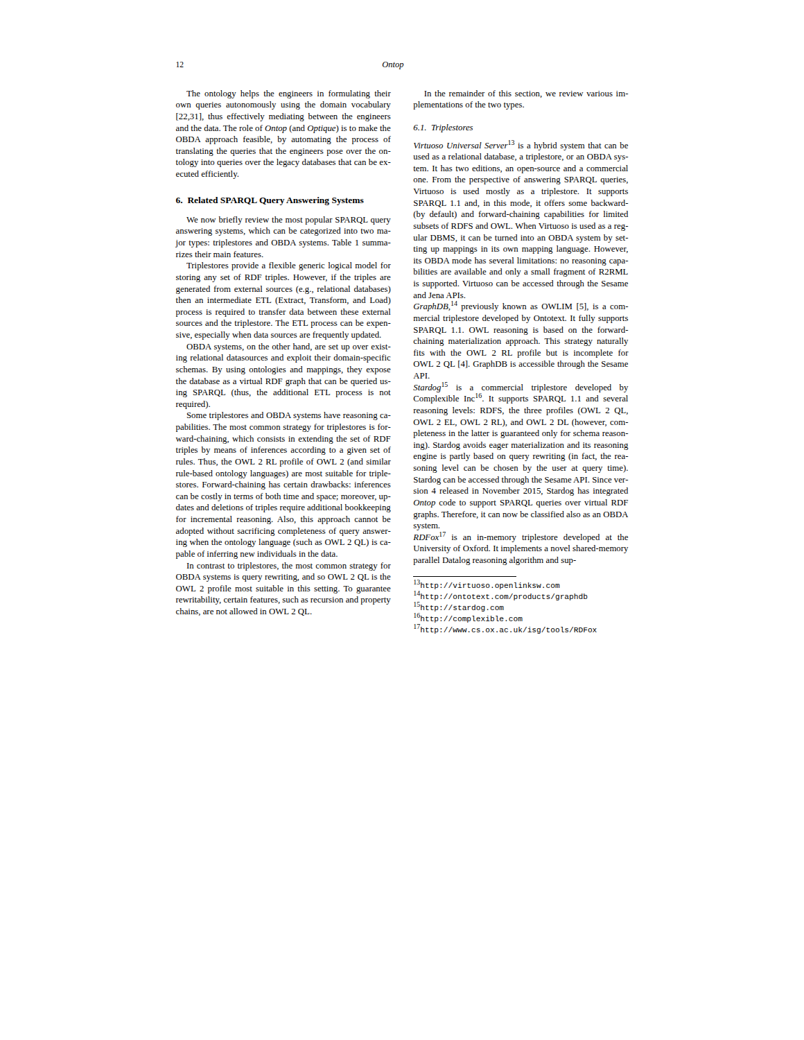12
Ontop
The ontology helps the engineers in formulating their own queries autonomously using the domain vocabulary [22,31], thus effectively mediating between the engineers and the data. The role of Ontop (and Optique) is to make the OBDA approach feasible, by automating the process of translating the queries that the engineers pose over the ontology into queries over the legacy databases that can be executed efficiently.
6. Related SPARQL Query Answering Systems
We now briefly review the most popular SPARQL query answering systems, which can be categorized into two major types: triplestores and OBDA systems. Table 1 summarizes their main features.
Triplestores provide a flexible generic logical model for storing any set of RDF triples. However, if the triples are generated from external sources (e.g., relational databases) then an intermediate ETL (Extract, Transform, and Load) process is required to transfer data between these external sources and the triplestore. The ETL process can be expensive, especially when data sources are frequently updated.
OBDA systems, on the other hand, are set up over existing relational datasources and exploit their domain-specific schemas. By using ontologies and mappings, they expose the database as a virtual RDF graph that can be queried using SPARQL (thus, the additional ETL process is not required).
Some triplestores and OBDA systems have reasoning capabilities. The most common strategy for triplestores is forward-chaining, which consists in extending the set of RDF triples by means of inferences according to a given set of rules. Thus, the OWL 2 RL profile of OWL 2 (and similar rule-based ontology languages) are most suitable for triplestores. Forward-chaining has certain drawbacks: inferences can be costly in terms of both time and space; moreover, updates and deletions of triples require additional bookkeeping for incremental reasoning. Also, this approach cannot be adopted without sacrificing completeness of query answering when the ontology language (such as OWL 2 QL) is capable of inferring new individuals in the data.
In contrast to triplestores, the most common strategy for OBDA systems is query rewriting, and so OWL 2 QL is the OWL 2 profile most suitable in this setting. To guarantee rewritability, certain features, such as recursion and property chains, are not allowed in OWL 2 QL.
In the remainder of this section, we review various implementations of the two types.
6.1. Triplestores
Virtuoso Universal Server13 is a hybrid system that can be used as a relational database, a triplestore, or an OBDA system. It has two editions, an open-source and a commercial one. From the perspective of answering SPARQL queries, Virtuoso is used mostly as a triplestore. It supports SPARQL 1.1 and, in this mode, it offers some backward- (by default) and forward-chaining capabilities for limited subsets of RDFS and OWL. When Virtuoso is used as a regular DBMS, it can be turned into an OBDA system by setting up mappings in its own mapping language. However, its OBDA mode has several limitations: no reasoning capabilities are available and only a small fragment of R2RML is supported. Virtuoso can be accessed through the Sesame and Jena APIs.
GraphDB,14 previously known as OWLIM [5], is a commercial triplestore developed by Ontotext. It fully supports SPARQL 1.1. OWL reasoning is based on the forward-chaining materialization approach. This strategy naturally fits with the OWL 2 RL profile but is incomplete for OWL 2 QL [4]. GraphDB is accessible through the Sesame API.
Stardog15 is a commercial triplestore developed by Complexible Inc16. It supports SPARQL 1.1 and several reasoning levels: RDFS, the three profiles (OWL 2 QL, OWL 2 EL, OWL 2 RL), and OWL 2 DL (however, completeness in the latter is guaranteed only for schema reasoning). Stardog avoids eager materialization and its reasoning engine is partly based on query rewriting (in fact, the reasoning level can be chosen by the user at query time). Stardog can be accessed through the Sesame API. Since version 4 released in November 2015, Stardog has integrated Ontop code to support SPARQL queries over virtual RDF graphs. Therefore, it can now be classified also as an OBDA system.
RDFox17 is an in-memory triplestore developed at the University of Oxford. It implements a novel shared-memory parallel Datalog reasoning algorithm and sup-
13http://virtuoso.openlinksw.com
14http://ontotext.com/products/graphdb
15http://stardog.com
16http://complexible.com
17http://www.cs.ox.ac.uk/isg/tools/RDFox